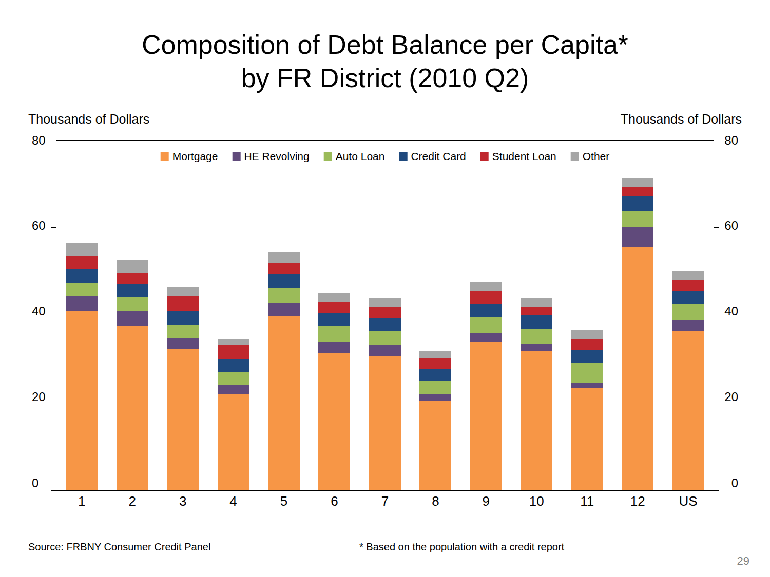Composition of Debt Balance per Capita*
by FR District (2010 Q2)
Thousands of Dollars
Thousands of Dollars
80
60
40
20
0
80
60
40
20
0
Mortgage HE Revolving Auto Loan Credit Card Student Loan Other
123456 789101112 US
Source: FRBNY Consumer Credit Panel
* Based on the population with a credit report
29